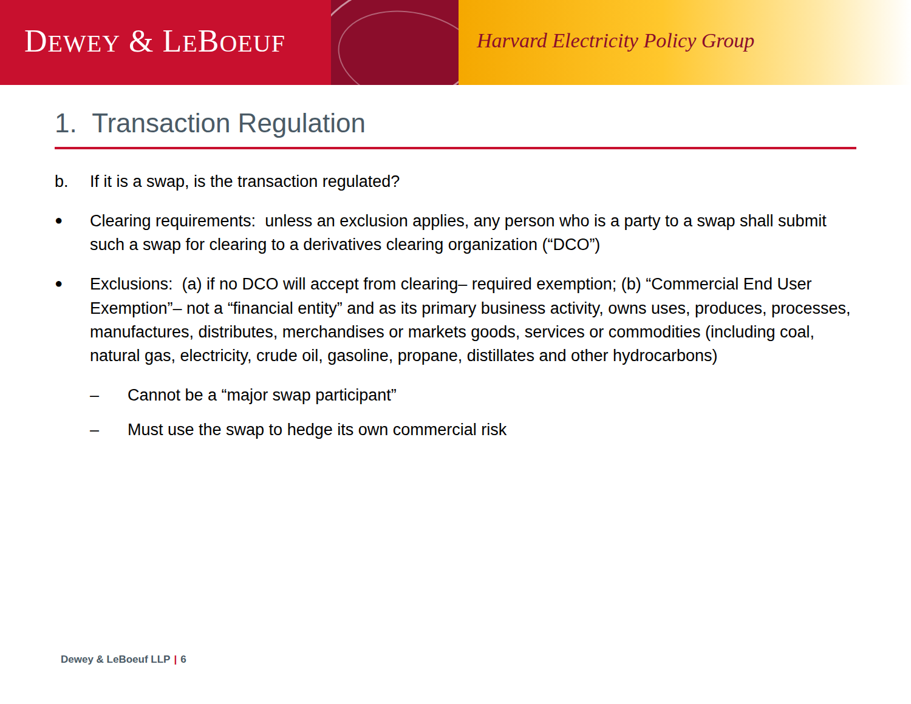DEWEY & LEBOEUF
Harvard Electricity Policy Group
1. Transaction Regulation
b.
If it is a swap, is the transaction regulated?
●
Clearing requirements: unless an exclusion applies, any person who is a party to a swap shall submit such a swap for clearing to a derivatives clearing organization (“DCO”)
●
Exclusions: (a) if no DCO will accept from clearing– required exemption; (b) “Commercial End User Exemption”– not a “financial entity” and as its primary business activity, owns uses, produces, processes, manufactures, distributes, merchandises or markets goods, services or commodities (including coal, natural gas, electricity, crude oil, gasoline, propane, distillates and other hydrocarbons)
–
Cannot be a “major swap participant”
–
Must use the swap to hedge its own commercial risk
Dewey & LeBoeuf LLP|6